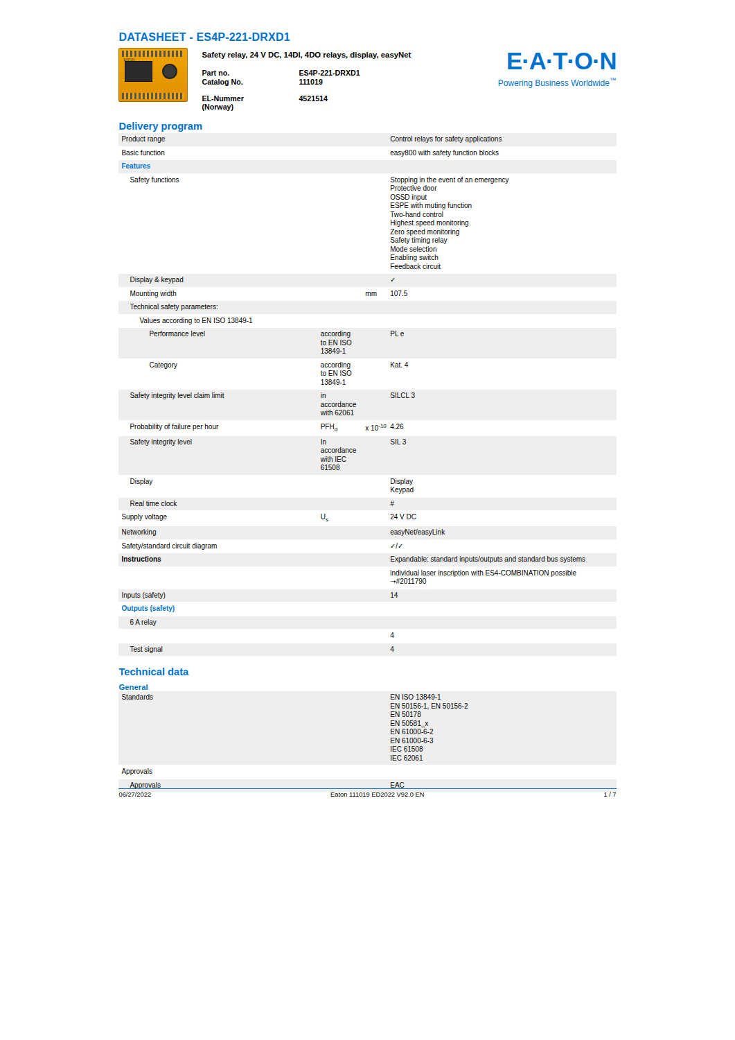DATASHEET - ES4P-221-DRXD1
EATON
Safety relay, 24 V DC, 14DI, 4DO relays, display, easyNet
Part no.
ES4P-221-DRXD1
Catalog No.
111019
EL-Nummer
(Norway)
4521514
E·A·T·O·N
Powering Business Worldwide™
Delivery program
| Product range | | | Control relays for safety applications |
| Basic function | | | easy800 with safety function blocks |
| Features | | | |
| Safety functions | | | Stopping in the event of an emergency Protective door OSSD input ESPE with muting function Two-hand control Highest speed monitoring Zero speed monitoring Safety timing relay Mode selection Enabling switch Feedback circuit |
| Display & keypad | | | ✓ |
| Mounting width | | mm | 107.5 |
| Technical safety parameters: | | | |
| Values according to EN ISO 13849-1 | | | |
| Performance level | according to EN ISO 13849-1 | | PL e |
| Category | according to EN ISO 13849-1 | | Kat. 4 |
| Safety integrity level claim limit | in accordance with 62061 | | SILCL 3 |
| Probability of failure per hour | PFH d | x 10 -10 | 4.26 |
| Safety integrity level | In accordance with IEC 61508 | | SIL 3 |
| Display | | | Display Keypad |
| Real time clock | | | # |
| Supply voltage | U s | | 24 V DC |
| Networking | | | easyNet/easyLink |
| Safety/standard circuit diagram | | | ✓/✓ |
| Instructions | | | Expandable: standard inputs/outputs and standard bus systems |
| | | | individual laser inscription with ES4-COMBINATION possible ➝ #2011790 |
| Inputs (safety) | | | 14 |
| Outputs (safety) | | | |
| 6 A relay | | | |
| | | | 4 |
| Test signal | | | 4 |
Technical data
General
| Standards | | | EN ISO 13849-1 EN 50156-1, EN 50156-2 EN 50178 EN 50581_x EN 61000-6-2 EN 61000-6-3 IEC 61508 IEC 62061 |
| Approvals | | | |
| Approvals | | | EAC |
06/27/2022
Eaton 111019 ED2022 V92.0 EN
1 / 7